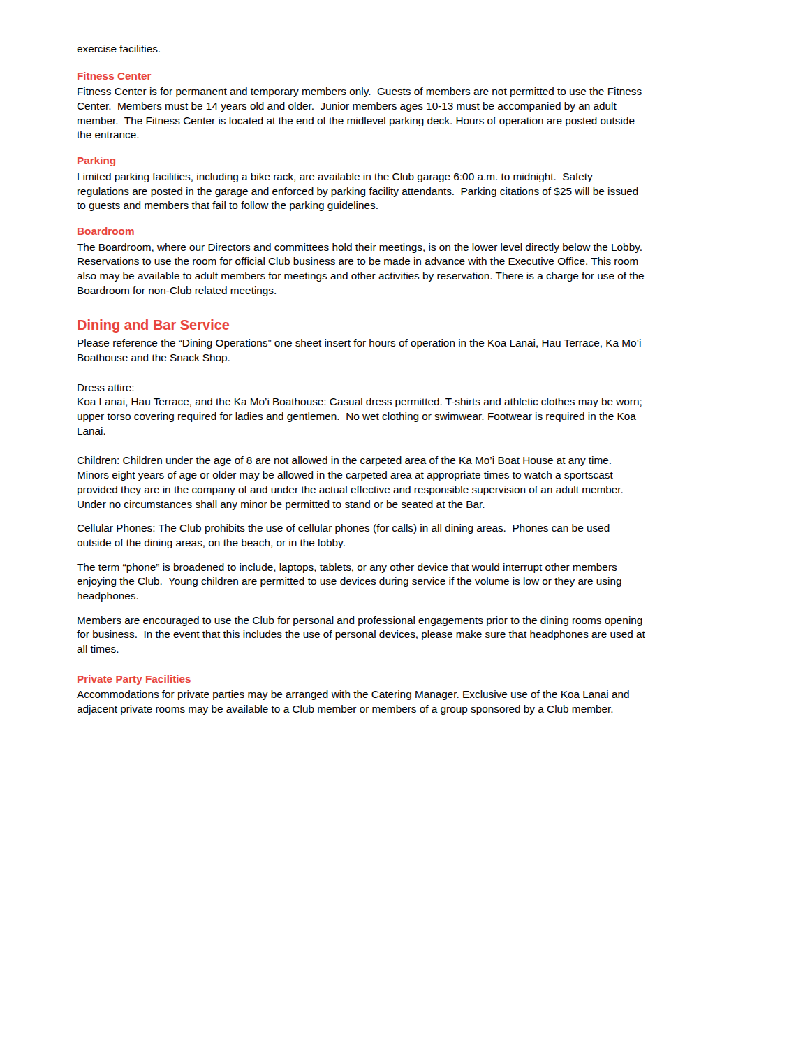exercise facilities.
Fitness Center
Fitness Center is for permanent and temporary members only. Guests of members are not permitted to use the Fitness Center. Members must be 14 years old and older. Junior members ages 10-13 must be accompanied by an adult member. The Fitness Center is located at the end of the midlevel parking deck. Hours of operation are posted outside the entrance.
Parking
Limited parking facilities, including a bike rack, are available in the Club garage 6:00 a.m. to midnight. Safety regulations are posted in the garage and enforced by parking facility attendants. Parking citations of $25 will be issued to guests and members that fail to follow the parking guidelines.
Boardroom
The Boardroom, where our Directors and committees hold their meetings, is on the lower level directly below the Lobby. Reservations to use the room for official Club business are to be made in advance with the Executive Office. This room also may be available to adult members for meetings and other activities by reservation. There is a charge for use of the Boardroom for non-Club related meetings.
Dining and Bar Service
Please reference the “Dining Operations” one sheet insert for hours of operation in the Koa Lanai, Hau Terrace, Ka Mo’i Boathouse and the Snack Shop.
Dress attire:
Koa Lanai, Hau Terrace, and the Ka Mo’i Boathouse: Casual dress permitted. T-shirts and athletic clothes may be worn; upper torso covering required for ladies and gentlemen. No wet clothing or swimwear. Footwear is required in the Koa Lanai.
Children: Children under the age of 8 are not allowed in the carpeted area of the Ka Mo’i Boat House at any time. Minors eight years of age or older may be allowed in the carpeted area at appropriate times to watch a sportscast provided they are in the company of and under the actual effective and responsible supervision of an adult member. Under no circumstances shall any minor be permitted to stand or be seated at the Bar.
Cellular Phones: The Club prohibits the use of cellular phones (for calls) in all dining areas. Phones can be used outside of the dining areas, on the beach, or in the lobby.
The term “phone” is broadened to include, laptops, tablets, or any other device that would interrupt other members enjoying the Club. Young children are permitted to use devices during service if the volume is low or they are using headphones.
Members are encouraged to use the Club for personal and professional engagements prior to the dining rooms opening for business. In the event that this includes the use of personal devices, please make sure that headphones are used at all times.
Private Party Facilities
Accommodations for private parties may be arranged with the Catering Manager. Exclusive use of the Koa Lanai and adjacent private rooms may be available to a Club member or members of a group sponsored by a Club member.